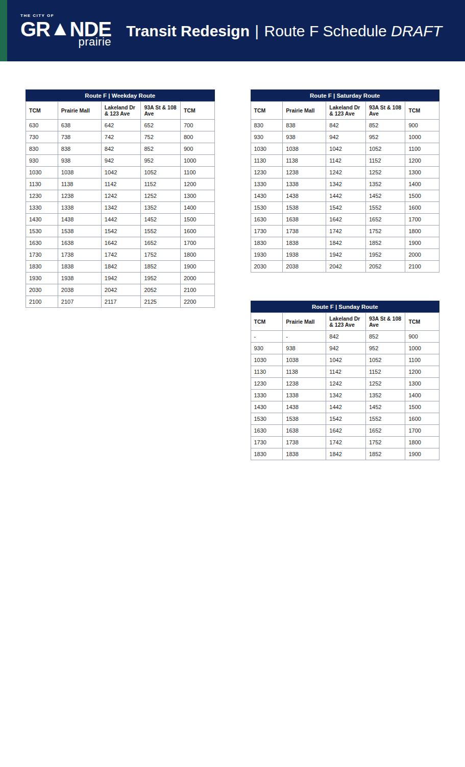The City of
GR▲NDE
prairie
Transit Redesign | Route F Schedule DRAFT
Route F | Weekday Route
| TCM | Prairie Mall | Lakeland Dr & 123 Ave | 93A St & 108 Ave | TCM |
| --- | --- | --- | --- | --- |
| 630 | 638 | 642 | 652 | 700 |
| 730 | 738 | 742 | 752 | 800 |
| 830 | 838 | 842 | 852 | 900 |
| 930 | 938 | 942 | 952 | 1000 |
| 1030 | 1038 | 1042 | 1052 | 1100 |
| 1130 | 1138 | 1142 | 1152 | 1200 |
| 1230 | 1238 | 1242 | 1252 | 1300 |
| 1330 | 1338 | 1342 | 1352 | 1400 |
| 1430 | 1438 | 1442 | 1452 | 1500 |
| 1530 | 1538 | 1542 | 1552 | 1600 |
| 1630 | 1638 | 1642 | 1652 | 1700 |
| 1730 | 1738 | 1742 | 1752 | 1800 |
| 1830 | 1838 | 1842 | 1852 | 1900 |
| 1930 | 1938 | 1942 | 1952 | 2000 |
| 2030 | 2038 | 2042 | 2052 | 2100 |
| 2100 | 2107 | 2117 | 2125 | 2200 |
Route F | Saturday Route
| TCM | Prairie Mall | Lakeland Dr & 123 Ave | 93A St & 108 Ave | TCM |
| --- | --- | --- | --- | --- |
| 830 | 838 | 842 | 852 | 900 |
| 930 | 938 | 942 | 952 | 1000 |
| 1030 | 1038 | 1042 | 1052 | 1100 |
| 1130 | 1138 | 1142 | 1152 | 1200 |
| 1230 | 1238 | 1242 | 1252 | 1300 |
| 1330 | 1338 | 1342 | 1352 | 1400 |
| 1430 | 1438 | 1442 | 1452 | 1500 |
| 1530 | 1538 | 1542 | 1552 | 1600 |
| 1630 | 1638 | 1642 | 1652 | 1700 |
| 1730 | 1738 | 1742 | 1752 | 1800 |
| 1830 | 1838 | 1842 | 1852 | 1900 |
| 1930 | 1938 | 1942 | 1952 | 2000 |
| 2030 | 2038 | 2042 | 2052 | 2100 |
Route F | Sunday Route
| TCM | Prairie Mall | Lakeland Dr & 123 Ave | 93A St & 108 Ave | TCM |
| --- | --- | --- | --- | --- |
| - | - | 842 | 852 | 900 |
| 930 | 938 | 942 | 952 | 1000 |
| 1030 | 1038 | 1042 | 1052 | 1100 |
| 1130 | 1138 | 1142 | 1152 | 1200 |
| 1230 | 1238 | 1242 | 1252 | 1300 |
| 1330 | 1338 | 1342 | 1352 | 1400 |
| 1430 | 1438 | 1442 | 1452 | 1500 |
| 1530 | 1538 | 1542 | 1552 | 1600 |
| 1630 | 1638 | 1642 | 1652 | 1700 |
| 1730 | 1738 | 1742 | 1752 | 1800 |
| 1830 | 1838 | 1842 | 1852 | 1900 |